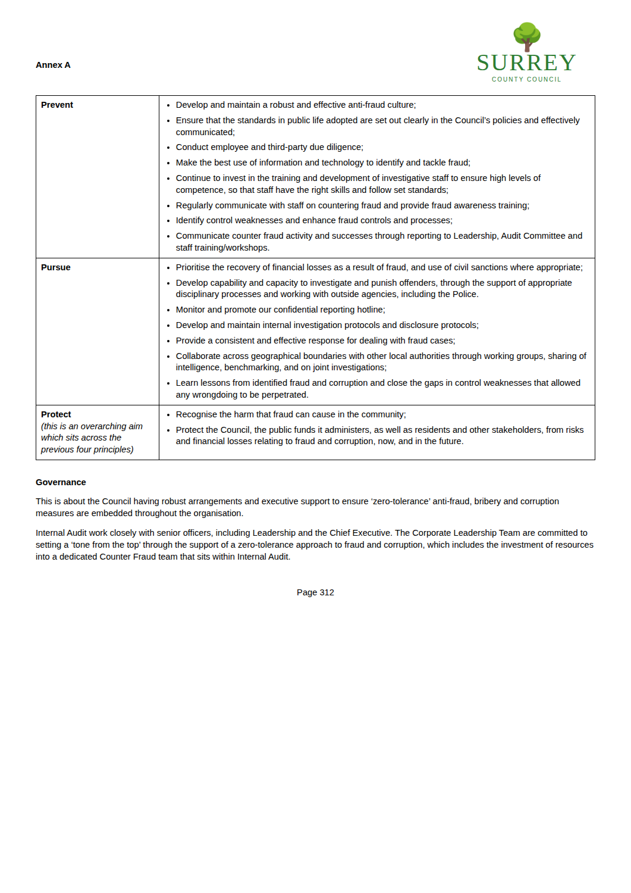Annex A
🌳
SURREY
COUNTY COUNCIL
| Prevent | Develop and maintain a robust and effective anti-fraud culture; Ensure that the standards in public life adopted are set out clearly in the Council’s policies and effectively communicated; Conduct employee and third-party due diligence; Make the best use of information and technology to identify and tackle fraud; Continue to invest in the training and development of investigative staff to ensure high levels of competence, so that staff have the right skills and follow set standards; Regularly communicate with staff on countering fraud and provide fraud awareness training; Identify control weaknesses and enhance fraud controls and processes; Communicate counter fraud activity and successes through reporting to Leadership, Audit Committee and staff training/workshops. |
| Pursue | Prioritise the recovery of financial losses as a result of fraud, and use of civil sanctions where appropriate; Develop capability and capacity to investigate and punish offenders, through the support of appropriate disciplinary processes and working with outside agencies, including the Police. Monitor and promote our confidential reporting hotline; Develop and maintain internal investigation protocols and disclosure protocols; Provide a consistent and effective response for dealing with fraud cases; Collaborate across geographical boundaries with other local authorities through working groups, sharing of intelligence, benchmarking, and on joint investigations; Learn lessons from identified fraud and corruption and close the gaps in control weaknesses that allowed any wrongdoing to be perpetrated. |
| Protect (this is an overarching aim which sits across the previous four principles) | Recognise the harm that fraud can cause in the community; Protect the Council, the public funds it administers, as well as residents and other stakeholders, from risks and financial losses relating to fraud and corruption, now, and in the future. |
Governance
This is about the Council having robust arrangements and executive support to ensure ‘zero-tolerance’ anti-fraud, bribery and corruption measures are embedded throughout the organisation.
Internal Audit work closely with senior officers, including Leadership and the Chief Executive. The Corporate Leadership Team are committed to setting a ‘tone from the top’ through the support of a zero-tolerance approach to fraud and corruption, which includes the investment of resources into a dedicated Counter Fraud team that sits within Internal Audit.
Page 312